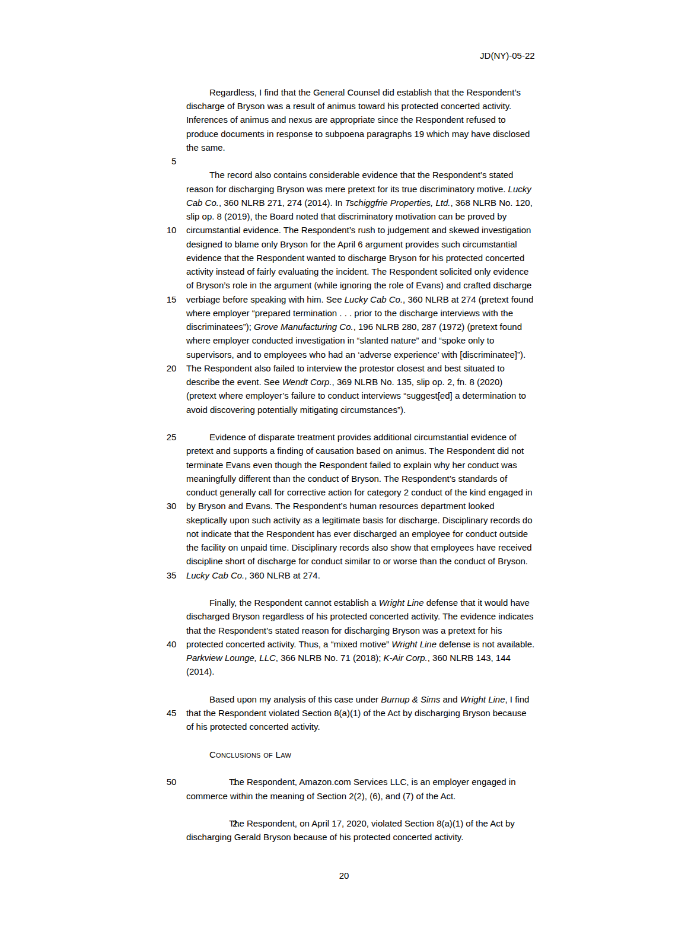JD(NY)-05-22
5 10 15 20 25 30 35 40 45 50
Regardless, I find that the General Counsel did establish that the Respondent’s discharge of Bryson was a result of animus toward his protected concerted activity. Inferences of animus and nexus are appropriate since the Respondent refused to produce documents in response to subpoena paragraphs 19 which may have disclosed the same.
The record also contains considerable evidence that the Respondent’s stated reason for discharging Bryson was mere pretext for its true discriminatory motive. Lucky Cab Co., 360 NLRB 271, 274 (2014). In Tschiggfrie Properties, Ltd., 368 NLRB No. 120, slip op. 8 (2019), the Board noted that discriminatory motivation can be proved by circumstantial evidence. The Respondent’s rush to judgement and skewed investigation designed to blame only Bryson for the April 6 argument provides such circumstantial evidence that the Respondent wanted to discharge Bryson for his protected concerted activity instead of fairly evaluating the incident. The Respondent solicited only evidence of Bryson’s role in the argument (while ignoring the role of Evans) and crafted discharge verbiage before speaking with him. See Lucky Cab Co., 360 NLRB at 274 (pretext found where employer “prepared termination . . . prior to the discharge interviews with the discriminatees”); Grove Manufacturing Co., 196 NLRB 280, 287 (1972) (pretext found where employer conducted investigation in “slanted nature” and “spoke only to supervisors, and to employees who had an ‘adverse experience’ with [discriminatee]”). The Respondent also failed to interview the protestor closest and best situated to describe the event. See Wendt Corp., 369 NLRB No. 135, slip op. 2, fn. 8 (2020) (pretext where employer’s failure to conduct interviews “suggest[ed] a determination to avoid discovering potentially mitigating circumstances”).
Evidence of disparate treatment provides additional circumstantial evidence of pretext and supports a finding of causation based on animus. The Respondent did not terminate Evans even though the Respondent failed to explain why her conduct was meaningfully different than the conduct of Bryson. The Respondent’s standards of conduct generally call for corrective action for category 2 conduct of the kind engaged in by Bryson and Evans. The Respondent’s human resources department looked skeptically upon such activity as a legitimate basis for discharge. Disciplinary records do not indicate that the Respondent has ever discharged an employee for conduct outside the facility on unpaid time. Disciplinary records also show that employees have received discipline short of discharge for conduct similar to or worse than the conduct of Bryson. Lucky Cab Co., 360 NLRB at 274.
Finally, the Respondent cannot establish a Wright Line defense that it would have discharged Bryson regardless of his protected concerted activity. The evidence indicates that the Respondent’s stated reason for discharging Bryson was a pretext for his protected concerted activity. Thus, a “mixed motive” Wright Line defense is not available. Parkview Lounge, LLC, 366 NLRB No. 71 (2018); K-Air Corp., 360 NLRB 143, 144 (2014).
Based upon my analysis of this case under Burnup & Sims and Wright Line, I find that the Respondent violated Section 8(a)(1) of the Act by discharging Bryson because of his protected concerted activity.
Conclusions of Law
1. The Respondent, Amazon.com Services LLC, is an employer engaged in commerce within the meaning of Section 2(2), (6), and (7) of the Act.
2. The Respondent, on April 17, 2020, violated Section 8(a)(1) of the Act by discharging Gerald Bryson because of his protected concerted activity.
20